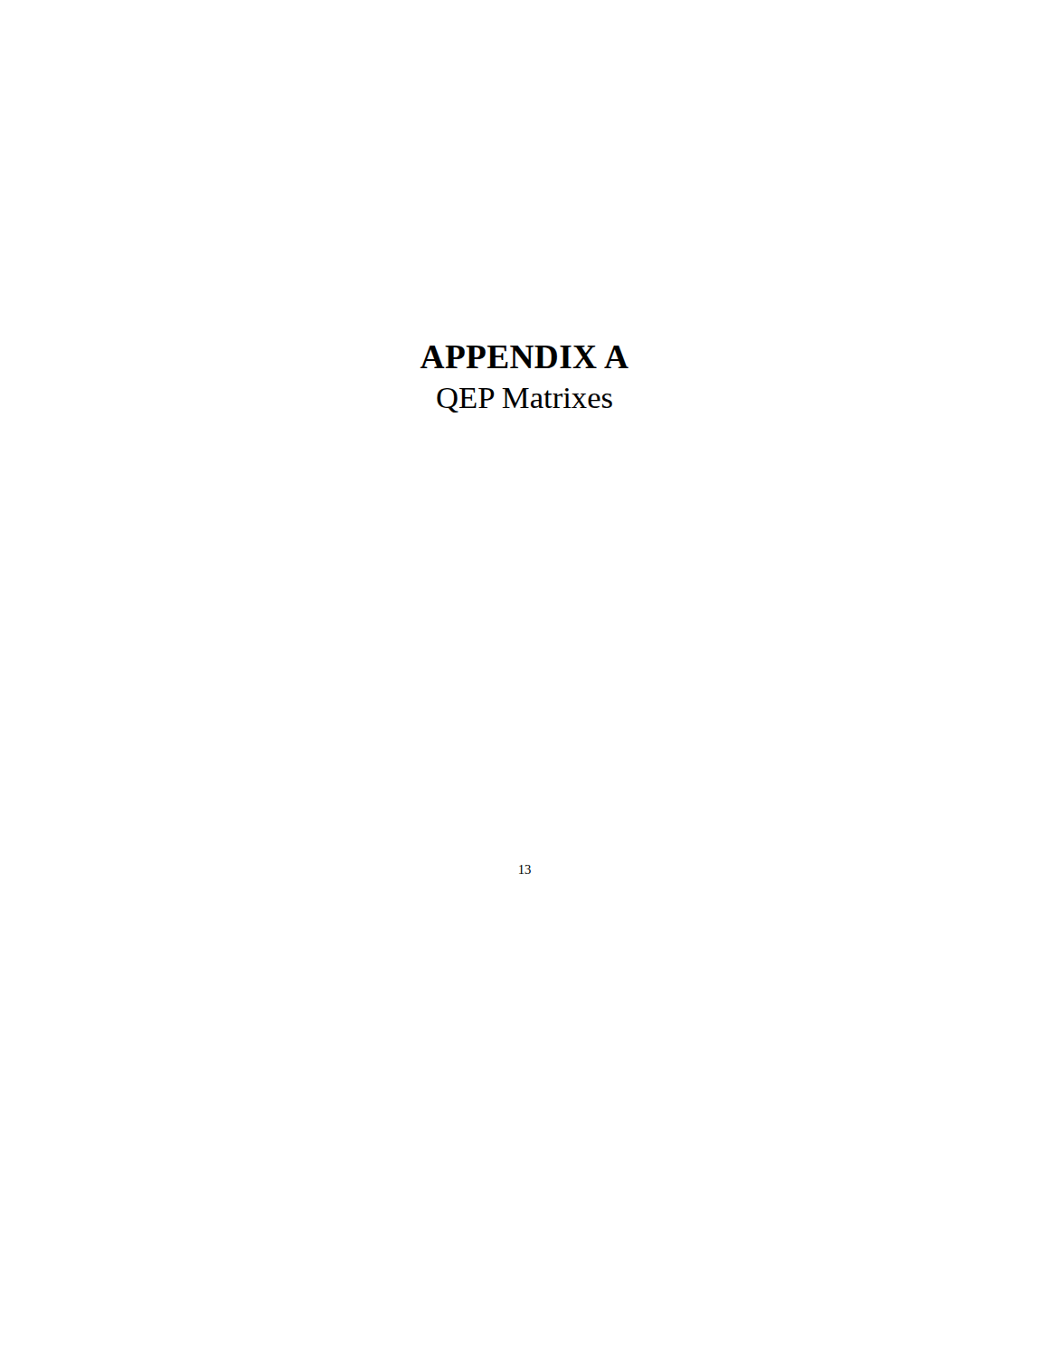APPENDIX A
QEP Matrixes
13